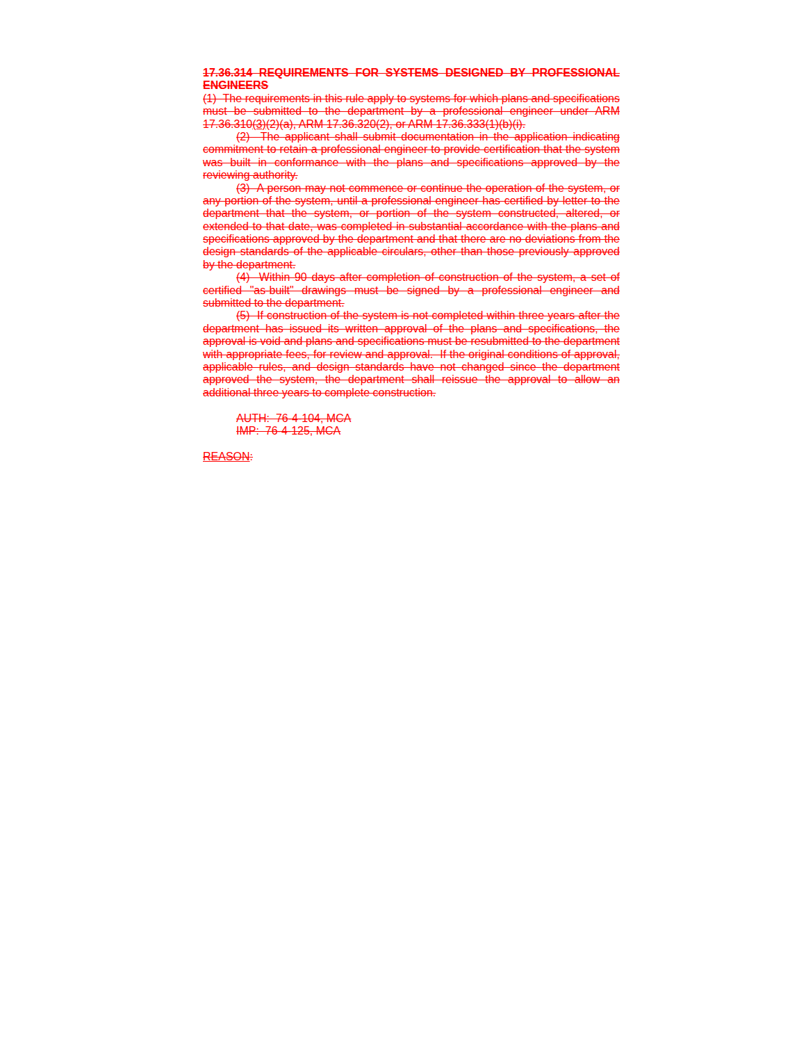17.36.314 REQUIREMENTS FOR SYSTEMS DESIGNED BY PROFESSIONAL ENGINEERS
(1) The requirements in this rule apply to systems for which plans and specifications must be submitted to the department by a professional engineer under ARM 17.36.310(3)(2)(a), ARM 17.36.320(2), or ARM 17.36.333(1)(b)(i).
(2) The applicant shall submit documentation in the application indicating commitment to retain a professional engineer to provide certification that the system was built in conformance with the plans and specifications approved by the reviewing authority.
(3) A person may not commence or continue the operation of the system, or any portion of the system, until a professional engineer has certified by letter to the department that the system, or portion of the system constructed, altered, or extended to that date, was completed in substantial accordance with the plans and specifications approved by the department and that there are no deviations from the design standards of the applicable circulars, other than those previously approved by the department.
(4) Within 90 days after completion of construction of the system, a set of certified "as-built" drawings must be signed by a professional engineer and submitted to the department.
(5) If construction of the system is not completed within three years after the department has issued its written approval of the plans and specifications, the approval is void and plans and specifications must be resubmitted to the department with appropriate fees, for review and approval. If the original conditions of approval, applicable rules, and design standards have not changed since the department approved the system, the department shall reissue the approval to allow an additional three years to complete construction.
AUTH: 76-4-104, MCA
IMP: 76-4-125, MCA
REASON: